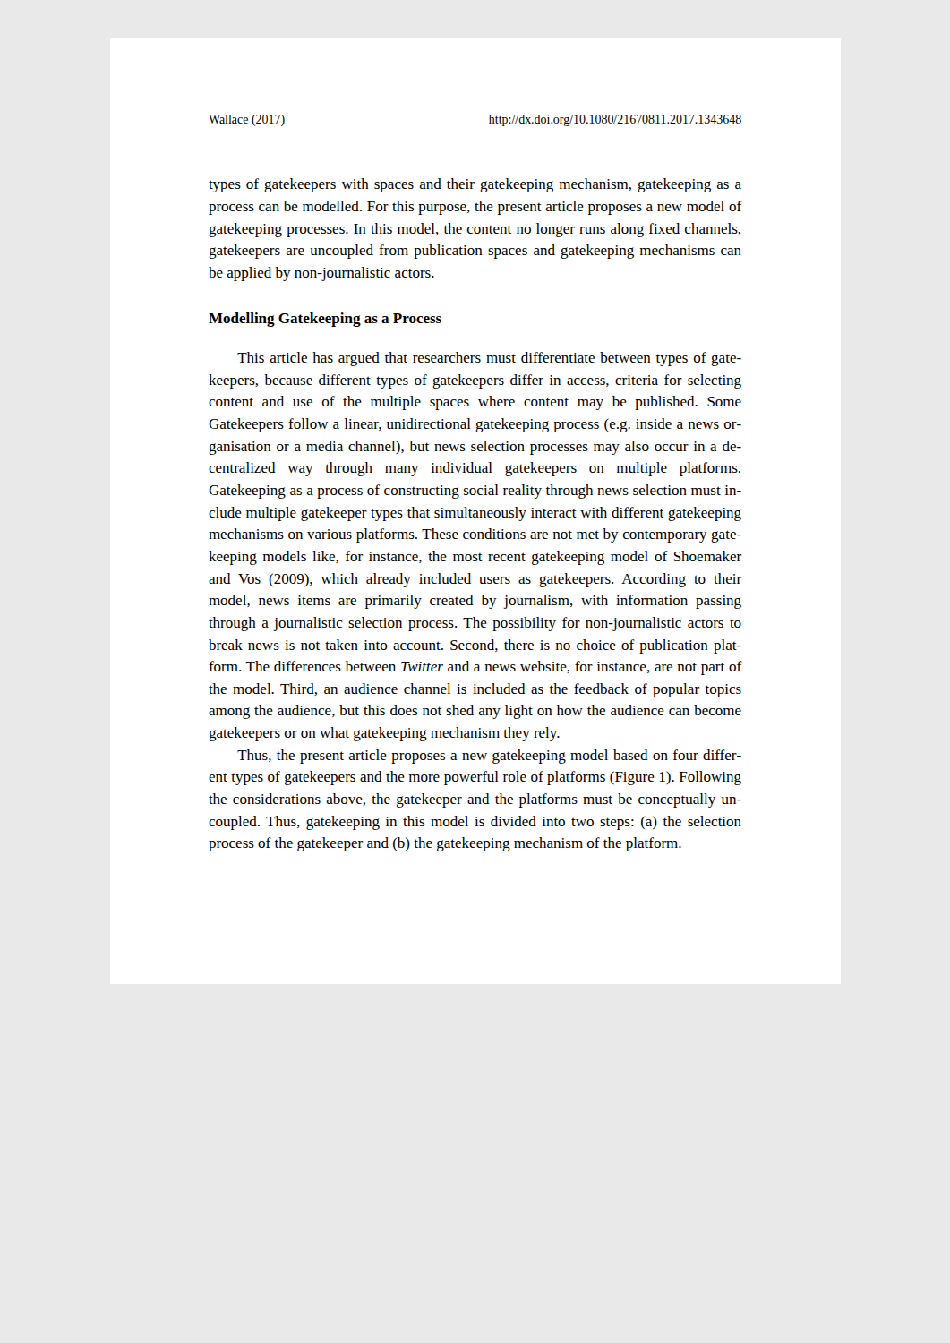Wallace (2017) http://dx.doi.org/10.1080/21670811.2017.1343648
types of gatekeepers with spaces and their gatekeeping mechanism, gatekeeping as a process can be modelled. For this purpose, the present article proposes a new model of gatekeeping processes. In this model, the content no longer runs along fixed channels, gatekeepers are uncoupled from publication spaces and gatekeeping mechanisms can be applied by non-journalistic actors.
Modelling Gatekeeping as a Process
This article has argued that researchers must differentiate between types of gatekeepers, because different types of gatekeepers differ in access, criteria for selecting content and use of the multiple spaces where content may be published. Some Gatekeepers follow a linear, unidirectional gatekeeping process (e.g. inside a news organisation or a media channel), but news selection processes may also occur in a decentralized way through many individual gatekeepers on multiple platforms. Gatekeeping as a process of constructing social reality through news selection must include multiple gatekeeper types that simultaneously interact with different gatekeeping mechanisms on various platforms. These conditions are not met by contemporary gatekeeping models like, for instance, the most recent gatekeeping model of Shoemaker and Vos (2009), which already included users as gatekeepers. According to their model, news items are primarily created by journalism, with information passing through a journalistic selection process. The possibility for non-journalistic actors to break news is not taken into account. Second, there is no choice of publication platform. The differences between Twitter and a news website, for instance, are not part of the model. Third, an audience channel is included as the feedback of popular topics among the audience, but this does not shed any light on how the audience can become gatekeepers or on what gatekeeping mechanism they rely.
Thus, the present article proposes a new gatekeeping model based on four different types of gatekeepers and the more powerful role of platforms (Figure 1). Following the considerations above, the gatekeeper and the platforms must be conceptually uncoupled. Thus, gatekeeping in this model is divided into two steps: (a) the selection process of the gatekeeper and (b) the gatekeeping mechanism of the platform.